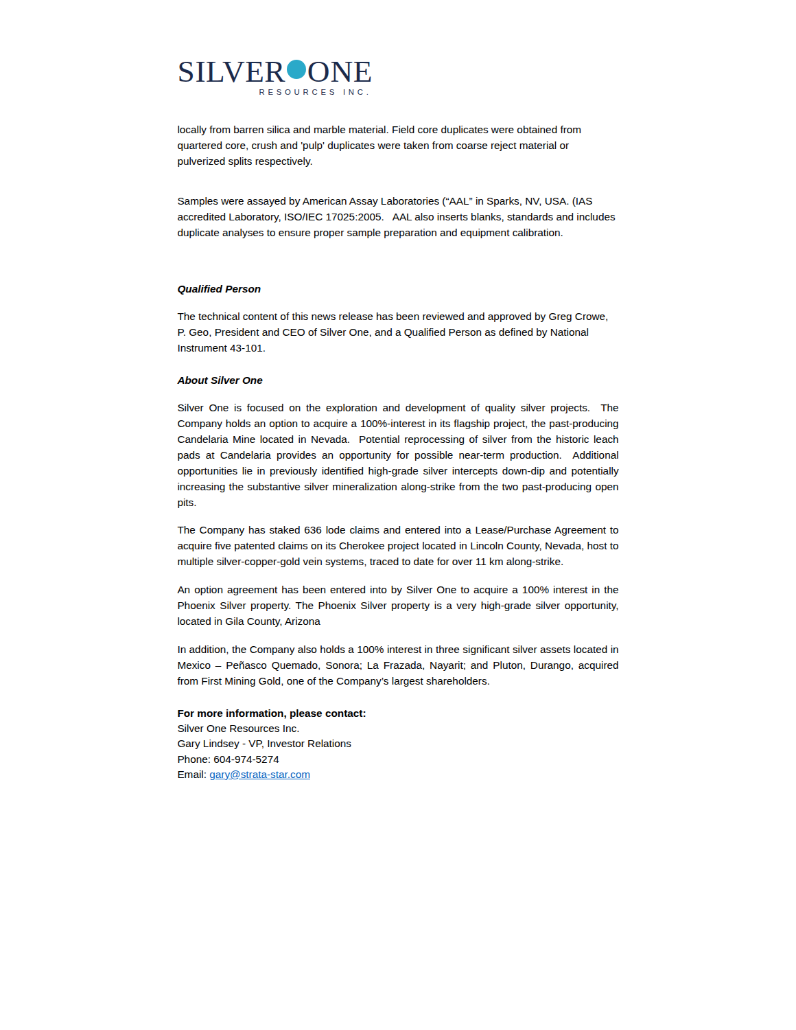SILVER ONE
RESOURCES INC.
locally from barren silica and marble material. Field core duplicates were obtained from quartered core, crush and 'pulp' duplicates were taken from coarse reject material or pulverized splits respectively.
Samples were assayed by American Assay Laboratories (“AAL” in Sparks, NV, USA. (IAS accredited Laboratory, ISO/IEC 17025:2005. AAL also inserts blanks, standards and includes duplicate analyses to ensure proper sample preparation and equipment calibration.
Qualified Person
The technical content of this news release has been reviewed and approved by Greg Crowe, P. Geo, President and CEO of Silver One, and a Qualified Person as defined by National Instrument 43-101.
About Silver One
Silver One is focused on the exploration and development of quality silver projects. The Company holds an option to acquire a 100%-interest in its flagship project, the past-producing Candelaria Mine located in Nevada. Potential reprocessing of silver from the historic leach pads at Candelaria provides an opportunity for possible near-term production. Additional opportunities lie in previously identified high-grade silver intercepts down-dip and potentially increasing the substantive silver mineralization along-strike from the two past-producing open pits.
The Company has staked 636 lode claims and entered into a Lease/Purchase Agreement to acquire five patented claims on its Cherokee project located in Lincoln County, Nevada, host to multiple silver-copper-gold vein systems, traced to date for over 11 km along-strike.
An option agreement has been entered into by Silver One to acquire a 100% interest in the Phoenix Silver property. The Phoenix Silver property is a very high-grade silver opportunity, located in Gila County, Arizona
In addition, the Company also holds a 100% interest in three significant silver assets located in Mexico – Peñasco Quemado, Sonora; La Frazada, Nayarit; and Pluton, Durango, acquired from First Mining Gold, one of the Company’s largest shareholders.
For more information, please contact:
Silver One Resources Inc.
Gary Lindsey - VP, Investor Relations
Phone: 604-974-5274
Email: gary@strata-star.com